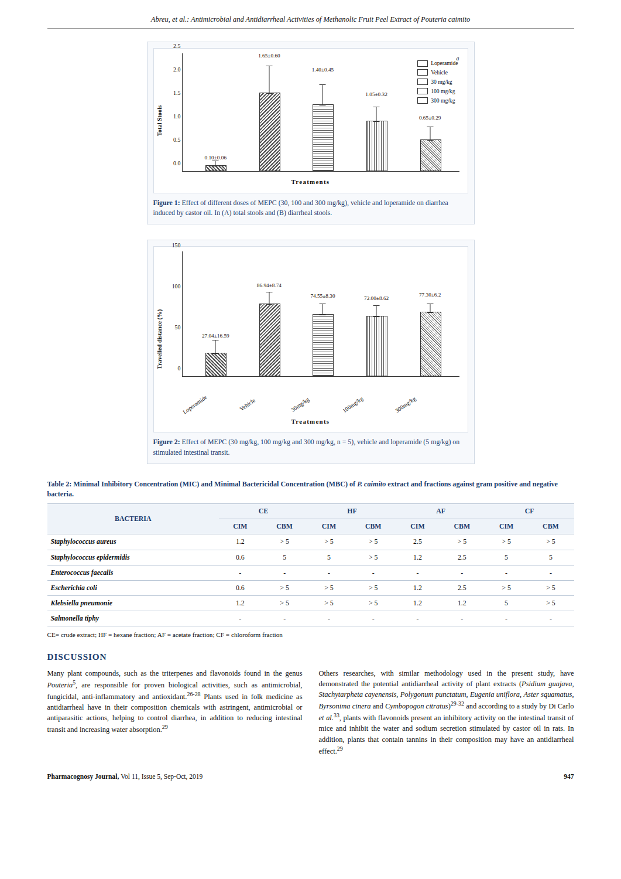Abreu, et al.: Antimicrobial and Antidiarrheal Activities of Methanolic Fruit Peel Extract of Pouteria caimito
a
Total Stools
0.0
0.5
1.0
1.5
2.0
2.5
Loperamide
Vehicle
30 mg/kg
100 mg/kg
300 mg/kg
0.10±0.06
1.65±0.60
1.40±0.45
1.05±0.32
0.65±0.29
Treatments
Figure 1: Effect of different doses of MEPC (30, 100 and 300 mg/kg), vehicle and loperamide on diarrhea induced by castor oil. In (A) total stools and (B) diarrheal stools.
Travelled distance (%)
0
50
100
150
27.04±16.59
86.94±8.74
74.55±8.30
72.00±8.62
77.30±6.2
Loperamide
Vehicle
30mg/kg
100mg/kg
300mg/kg
Treatments
Figure 2: Effect of MEPC (30 mg/kg, 100 mg/kg and 300 mg/kg, n = 5), vehicle and loperamide (5 mg/kg) on stimulated intestinal transit.
Table 2: Minimal Inhibitory Concentration (MIC) and Minimal Bactericidal Concentration (MBC) of P. caimito extract and fractions against gram positive and negative bacteria.
| BACTERIA | CE | HF | AF | CF |
| --- | --- | --- | --- | --- |
| CIM | CBM | CIM | CBM | CIM | CBM | CIM | CBM |
| Staphylococcus aureus | 1.2 | > 5 | > 5 | > 5 | 2.5 | > 5 | > 5 | > 5 |
| Staphylococcus epidermidis | 0.6 | 5 | 5 | > 5 | 1.2 | 2.5 | 5 | 5 |
| Enterococcus faecalis | - | - | - | - | - | - | - | - |
| Escherichia coli | 0.6 | > 5 | > 5 | > 5 | 1.2 | 2.5 | > 5 | > 5 |
| Klebsiella pneumonie | 1.2 | > 5 | > 5 | > 5 | 1.2 | 1.2 | 5 | > 5 |
| Salmonella tiphy | - | - | - | - | - | - | - | - |
CE= crude extract; HF = hexane fraction; AF = acetate fraction; CF = chloroform fraction
DISCUSSION
Many plant compounds, such as the triterpenes and flavonoids found in the genus Pouteria5, are responsible for proven biological activities, such as antimicrobial, fungicidal, anti-inflammatory and antioxidant.26-28 Plants used in folk medicine as antidiarrheal have in their composition chemicals with astringent, antimicrobial or antiparasitic actions, helping to control diarrhea, in addition to reducing intestinal transit and increasing water absorption.29
Others researches, with similar methodology used in the present study, have demonstrated the potential antidiarrheal activity of plant extracts (Psidium guajava, Stachytarpheta cayenensis, Polygonum punctatum, Eugenia uniflora, Aster squamatus, Byrsonima cinera and Cymbopogon citratus)29-32 and according to a study by Di Carlo et al.33, plants with flavonoids present an inhibitory activity on the intestinal transit of mice and inhibit the water and sodium secretion stimulated by castor oil in rats. In addition, plants that contain tannins in their composition may have an antidiarrheal effect.29
Pharmacognosy Journal, Vol 11, Issue 5, Sep-Oct, 2019
947